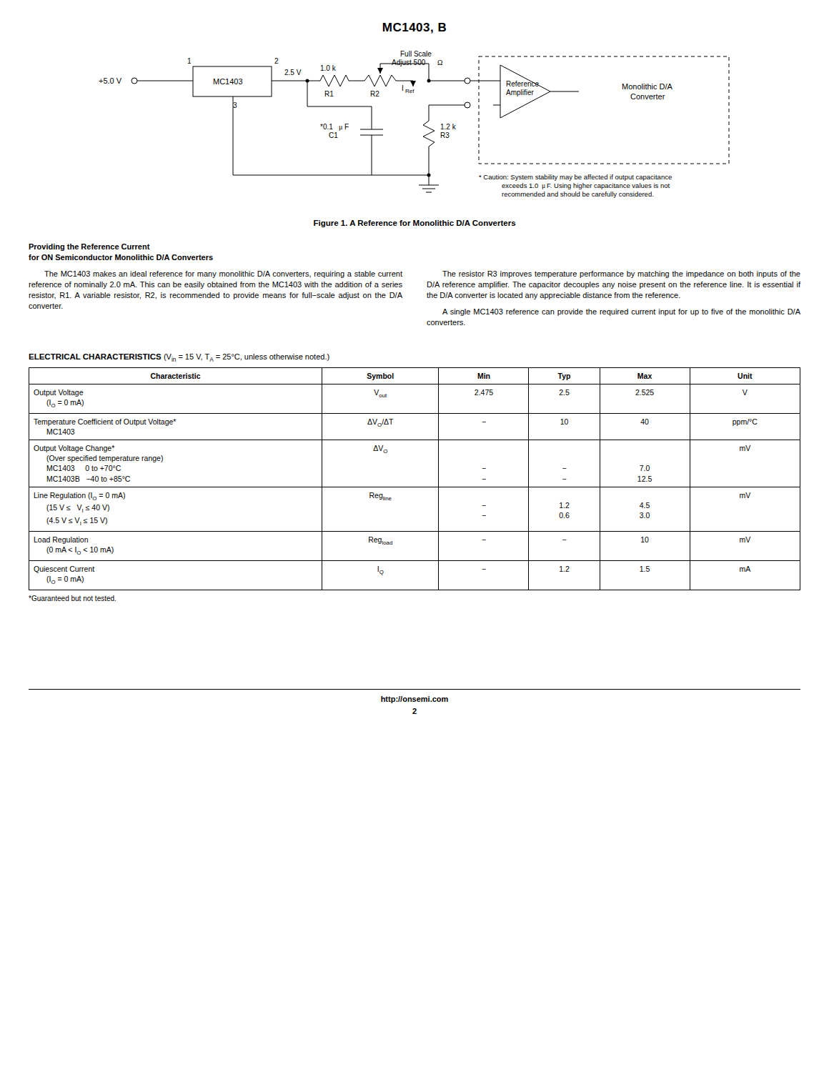MC1403, B
+5.0 V MC1403 1 2 3 2.5 V 1.0 k R1 R2 Full Scale Adjust 500 Ω I Ref Reference Amplifier Monolithic D/A Converter 1.2 k R3 *0.1 μ F C1 * Caution: System stability may be affected if output capacitance exceeds 1.0 μ F. Using higher capacitance values is not recommended and should be carefully considered.
Figure 1. A Reference for Monolithic D/A Converters
Providing the Reference Current
for ON Semiconductor Monolithic D/A Converters
The MC1403 makes an ideal reference for many monolithic D/A converters, requiring a stable current reference of nominally 2.0 mA. This can be easily obtained from the MC1403 with the addition of a series resistor, R1. A variable resistor, R2, is recommended to provide means for full−scale adjust on the D/A converter.
The resistor R3 improves temperature performance by matching the impedance on both inputs of the D/A reference amplifier. The capacitor decouples any noise present on the reference line. It is essential if the D/A converter is located any appreciable distance from the reference.
A single MC1403 reference can provide the required current input for up to five of the monolithic D/A converters.
ELECTRICAL CHARACTERISTICS (Vin = 15 V, TA = 25°C, unless otherwise noted.)
| Characteristic | Symbol | Min | Typ | Max | Unit |
| --- | --- | --- | --- | --- | --- |
| Output Voltage (I O = 0 mA) | V out | 2.475 | 2.5 | 2.525 | V |
| Temperature Coefficient of Output Voltage* MC1403 | ΔV O /ΔT | − | 10 | 40 | ppm/°C |
| Output Voltage Change* (Over specified temperature range) MC1403 0 to +70°C MC1403B −40 to +85°C | ΔV O | − − | − − | 7.0 12.5 | mV |
| Line Regulation (I O = 0 mA) (15 V ≤ V I ≤ 40 V) (4.5 V ≤ V I ≤ 15 V) | Reg line | − − | 1.2 0.6 | 4.5 3.0 | mV |
| Load Regulation (0 mA < I O < 10 mA) | Reg load | − | − | 10 | mV |
| Quiescent Current (I O = 0 mA) | I Q | − | 1.2 | 1.5 | mA |
*Guaranteed but not tested.
http://onsemi.com 2